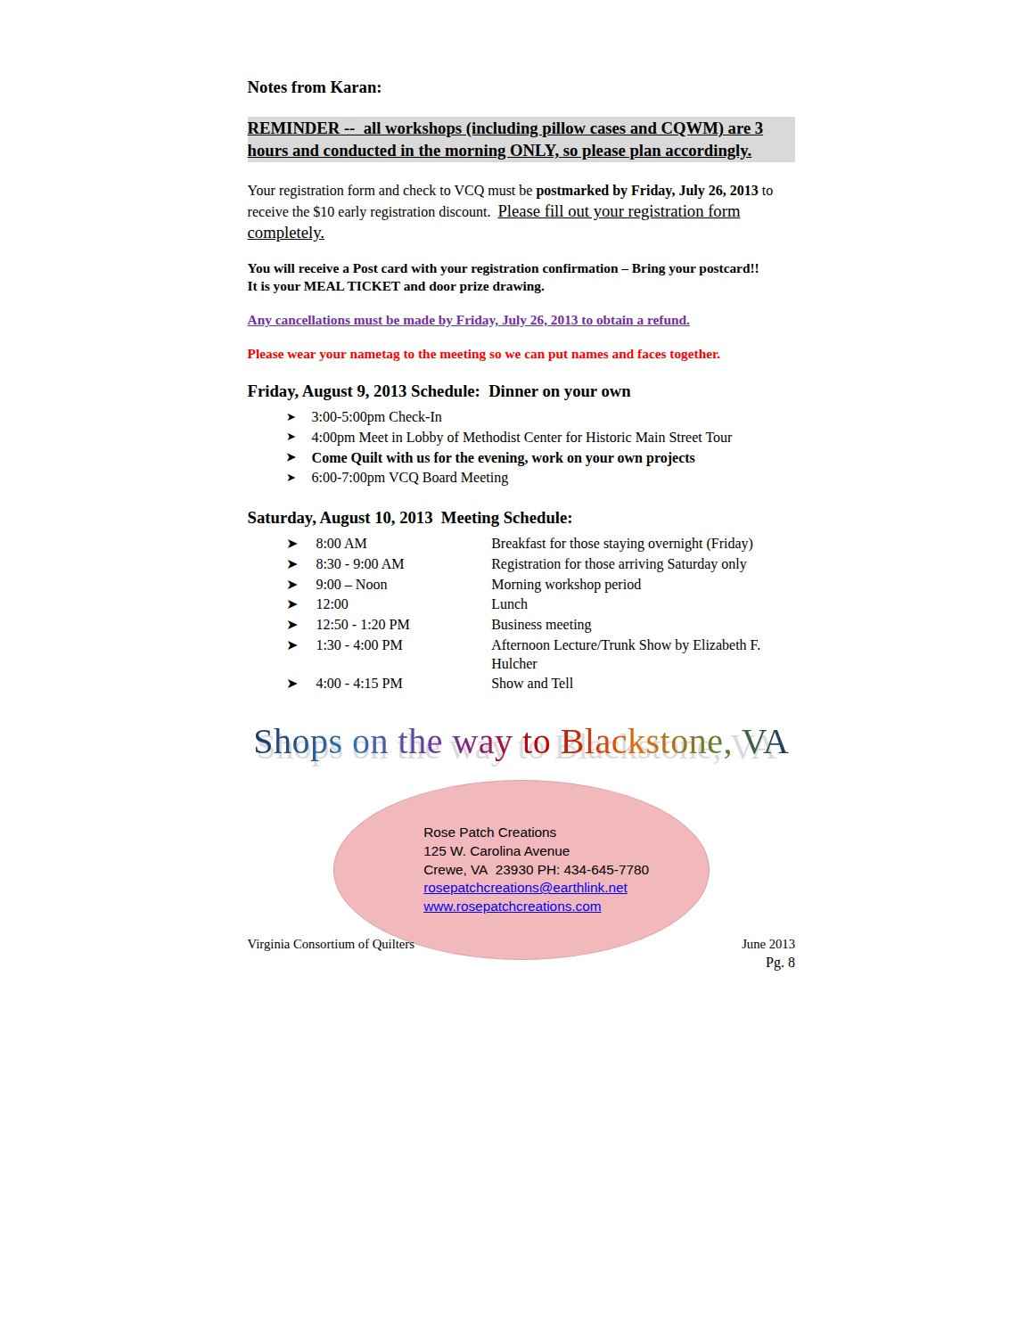Notes from Karan:
REMINDER -- all workshops (including pillow cases and CQWM) are 3 hours and conducted in the morning ONLY, so please plan accordingly.
Your registration form and check to VCQ must be postmarked by Friday, July 26, 2013 to receive the $10 early registration discount. Please fill out your registration form completely.
You will receive a Post card with your registration confirmation – Bring your postcard!!
It is your MEAL TICKET and door prize drawing.
Any cancellations must be made by Friday, July 26, 2013 to obtain a refund.
Please wear your nametag to the meeting so we can put names and faces together.
Friday, August 9, 2013 Schedule: Dinner on your own
3:00-5:00pm Check-In
4:00pm Meet in Lobby of Methodist Center for Historic Main Street Tour
Come Quilt with us for the evening, work on your own projects
6:00-7:00pm VCQ Board Meeting
Saturday, August 10, 2013 Meeting Schedule:
| ➤ | 8:00 AM | Breakfast for those staying overnight (Friday) |
| ➤ | 8:30 - 9:00 AM | Registration for those arriving Saturday only |
| ➤ | 9:00 – Noon | Morning workshop period |
| ➤ | 12:00 | Lunch |
| ➤ | 12:50 - 1:20 PM | Business meeting |
| ➤ | 1:30 - 4:00 PM | Afternoon Lecture/Trunk Show by Elizabeth F. Hulcher |
| ➤ | 4:00 - 4:15 PM | Show and Tell |
Shops on the way to Blackstone, VA
Rose Patch Creations
125 W. Carolina Avenue
Crewe, VA 23930 PH: 434-645-7780
rosepatchcreations@earthlink.net
www.rosepatchcreations.com
Virginia Consortium of Quilters
June 2013
Pg. 8